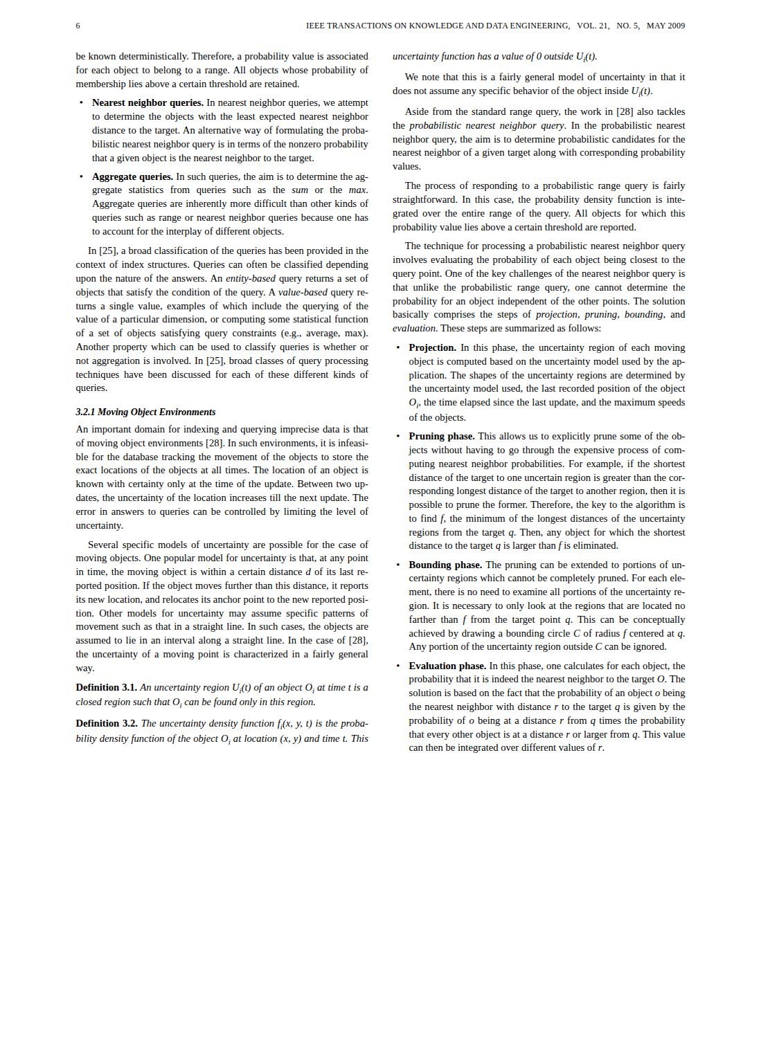6 IEEE Transactions on Knowledge and Data Engineering, Vol. 21, No. 5, May 2009
be known deterministically. Therefore, a probability value is associated for each object to belong to a range. All objects whose probability of membership lies above a certain threshold are retained.
Nearest neighbor queries. In nearest neighbor queries, we attempt to determine the objects with the least expected nearest neighbor distance to the target. An alternative way of formulating the probabilistic nearest neighbor query is in terms of the nonzero probability that a given object is the nearest neighbor to the target.
Aggregate queries. In such queries, the aim is to determine the aggregate statistics from queries such as the sum or the max. Aggregate queries are inherently more difficult than other kinds of queries such as range or nearest neighbor queries because one has to account for the interplay of different objects.
In [25], a broad classification of the queries has been provided in the context of index structures. Queries can often be classified depending upon the nature of the answers. An entity-based query returns a set of objects that satisfy the condition of the query. A value-based query returns a single value, examples of which include the querying of the value of a particular dimension, or computing some statistical function of a set of objects satisfying query constraints (e.g., average, max). Another property which can be used to classify queries is whether or not aggregation is involved. In [25], broad classes of query processing techniques have been discussed for each of these different kinds of queries.
3.2.1 Moving Object Environments
An important domain for indexing and querying imprecise data is that of moving object environments [28]. In such environments, it is infeasible for the database tracking the movement of the objects to store the exact locations of the objects at all times. The location of an object is known with certainty only at the time of the update. Between two updates, the uncertainty of the location increases till the next update. The error in answers to queries can be controlled by limiting the level of uncertainty.
Several specific models of uncertainty are possible for the case of moving objects. One popular model for uncertainty is that, at any point in time, the moving object is within a certain distance d of its last reported position. If the object moves further than this distance, it reports its new location, and relocates its anchor point to the new reported position. Other models for uncertainty may assume specific patterns of movement such as that in a straight line. In such cases, the objects are assumed to lie in an interval along a straight line. In the case of [28], the uncertainty of a moving point is characterized in a fairly general way.
Definition 3.1. An uncertainty region Ui(t) of an object Oi at time t is a closed region such that Oi can be found only in this region.
Definition 3.2. The uncertainty density function fi(x, y, t) is the probability density function of the object Oi at location (x, y) and time t. This uncertainty function has a value of 0 outside Ui(t).
We note that this is a fairly general model of uncertainty in that it does not assume any specific behavior of the object inside Ui(t).
Aside from the standard range query, the work in [28] also tackles the probabilistic nearest neighbor query. In the probabilistic nearest neighbor query, the aim is to determine probabilistic candidates for the nearest neighbor of a given target along with corresponding probability values.
The process of responding to a probabilistic range query is fairly straightforward. In this case, the probability density function is integrated over the entire range of the query. All objects for which this probability value lies above a certain threshold are reported.
The technique for processing a probabilistic nearest neighbor query involves evaluating the probability of each object being closest to the query point. One of the key challenges of the nearest neighbor query is that unlike the probabilistic range query, one cannot determine the probability for an object independent of the other points. The solution basically comprises the steps of projection, pruning, bounding, and evaluation. These steps are summarized as follows:
Projection. In this phase, the uncertainty region of each moving object is computed based on the uncertainty model used by the application. The shapes of the uncertainty regions are determined by the uncertainty model used, the last recorded position of the object Oi, the time elapsed since the last update, and the maximum speeds of the objects.
Pruning phase. This allows us to explicitly prune some of the objects without having to go through the expensive process of computing nearest neighbor probabilities. For example, if the shortest distance of the target to one uncertain region is greater than the corresponding longest distance of the target to another region, then it is possible to prune the former. Therefore, the key to the algorithm is to find f, the minimum of the longest distances of the uncertainty regions from the target q. Then, any object for which the shortest distance to the target q is larger than f is eliminated.
Bounding phase. The pruning can be extended to portions of uncertainty regions which cannot be completely pruned. For each element, there is no need to examine all portions of the uncertainty region. It is necessary to only look at the regions that are located no farther than f from the target point q. This can be conceptually achieved by drawing a bounding circle C of radius f centered at q. Any portion of the uncertainty region outside C can be ignored.
Evaluation phase. In this phase, one calculates for each object, the probability that it is indeed the nearest neighbor to the target O. The solution is based on the fact that the probability of an object o being the nearest neighbor with distance r to the target q is given by the probability of o being at a distance r from q times the probability that every other object is at a distance r or larger from q. This value can then be integrated over different values of r.